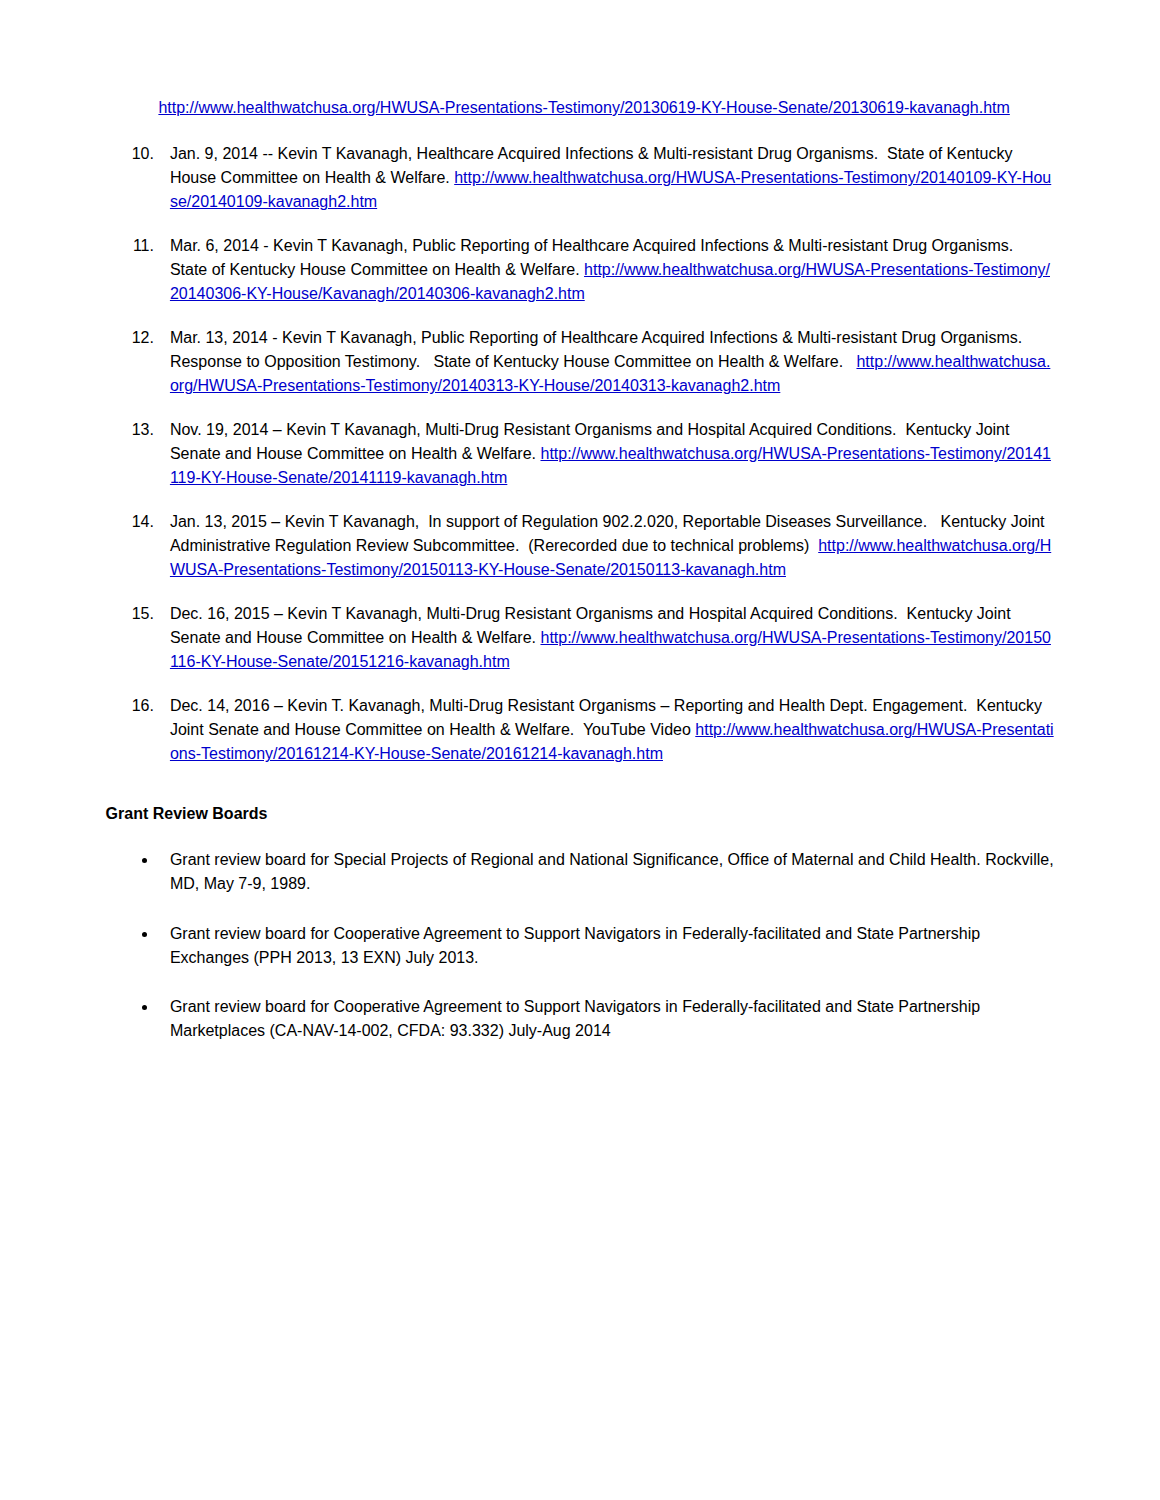http://www.healthwatchusa.org/HWUSA-Presentations-Testimony/20130619-KY-House-Senate/20130619-kavanagh.htm
Jan. 9, 2014 -- Kevin T Kavanagh, Healthcare Acquired Infections & Multi-resistant Drug Organisms. State of Kentucky House Committee on Health & Welfare. http://www.healthwatchusa.org/HWUSA-Presentations-Testimony/20140109-KY-House/20140109-kavanagh2.htm
Mar. 6, 2014 - Kevin T Kavanagh, Public Reporting of Healthcare Acquired Infections & Multi-resistant Drug Organisms. State of Kentucky House Committee on Health & Welfare. http://www.healthwatchusa.org/HWUSA-Presentations-Testimony/20140306-KY-House/Kavanagh/20140306-kavanagh2.htm
Mar. 13, 2014 - Kevin T Kavanagh, Public Reporting of Healthcare Acquired Infections & Multi-resistant Drug Organisms. Response to Opposition Testimony. State of Kentucky House Committee on Health & Welfare. http://www.healthwatchusa.org/HWUSA-Presentations-Testimony/20140313-KY-House/20140313-kavanagh2.htm
Nov. 19, 2014 – Kevin T Kavanagh, Multi-Drug Resistant Organisms and Hospital Acquired Conditions. Kentucky Joint Senate and House Committee on Health & Welfare. http://www.healthwatchusa.org/HWUSA-Presentations-Testimony/20141119-KY-House-Senate/20141119-kavanagh.htm
Jan. 13, 2015 – Kevin T Kavanagh, In support of Regulation 902.2.020, Reportable Diseases Surveillance. Kentucky Joint Administrative Regulation Review Subcommittee. (Rerecorded due to technical problems) http://www.healthwatchusa.org/HWUSA-Presentations-Testimony/20150113-KY-House-Senate/20150113-kavanagh.htm
Dec. 16, 2015 – Kevin T Kavanagh, Multi-Drug Resistant Organisms and Hospital Acquired Conditions. Kentucky Joint Senate and House Committee on Health & Welfare. http://www.healthwatchusa.org/HWUSA-Presentations-Testimony/20150116-KY-House-Senate/20151216-kavanagh.htm
Dec. 14, 2016 – Kevin T. Kavanagh, Multi-Drug Resistant Organisms – Reporting and Health Dept. Engagement. Kentucky Joint Senate and House Committee on Health & Welfare. YouTube Video http://www.healthwatchusa.org/HWUSA-Presentations-Testimony/20161214-KY-House-Senate/20161214-kavanagh.htm
Grant Review Boards
Grant review board for Special Projects of Regional and National Significance, Office of Maternal and Child Health. Rockville, MD, May 7-9, 1989.
Grant review board for Cooperative Agreement to Support Navigators in Federally-facilitated and State Partnership Exchanges (PPH 2013, 13 EXN) July 2013.
Grant review board for Cooperative Agreement to Support Navigators in Federally-facilitated and State Partnership Marketplaces (CA-NAV-14-002, CFDA: 93.332) July-Aug 2014